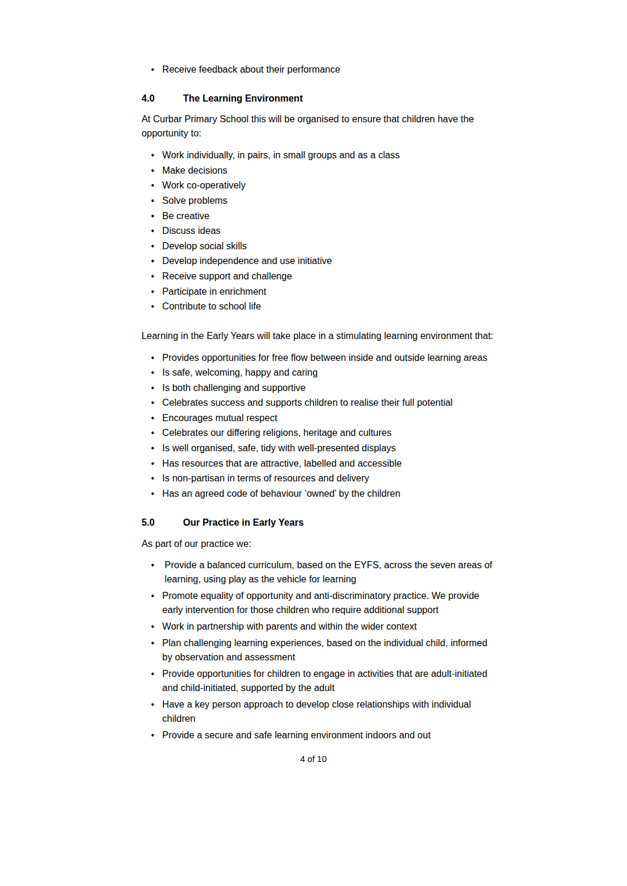Receive feedback about their performance
4.0 The Learning Environment
At Curbar Primary School this will be organised to ensure that children have the opportunity to:
Work individually, in pairs, in small groups and as a class
Make decisions
Work co-operatively
Solve problems
Be creative
Discuss ideas
Develop social skills
Develop independence and use initiative
Receive support and challenge
Participate in enrichment
Contribute to school life
Learning in the Early Years will take place in a stimulating learning environment that:
Provides opportunities for free flow between inside and outside learning areas
Is safe, welcoming, happy and caring
Is both challenging and supportive
Celebrates success and supports children to realise their full potential
Encourages mutual respect
Celebrates our differing religions, heritage and cultures
Is well organised, safe, tidy with well-presented displays
Has resources that are attractive, labelled and accessible
Is non-partisan in terms of resources and delivery
Has an agreed code of behaviour ‘owned’ by the children
5.0 Our Practice in Early Years
As part of our practice we:
Provide a balanced curriculum, based on the EYFS, across the seven areas of learning, using play as the vehicle for learning
Promote equality of opportunity and anti-discriminatory practice. We provide early intervention for those children who require additional support
Work in partnership with parents and within the wider context
Plan challenging learning experiences, based on the individual child, informed by observation and assessment
Provide opportunities for children to engage in activities that are adult-initiated and child-initiated, supported by the adult
Have a key person approach to develop close relationships with individual children
Provide a secure and safe learning environment indoors and out
4 of 10